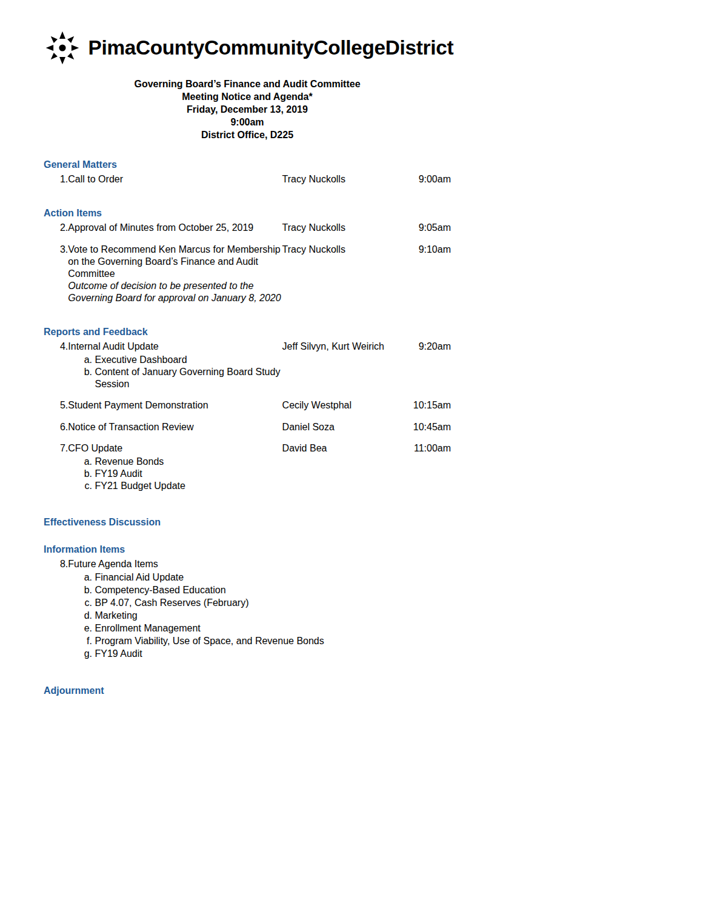PimaCountyCommunityCollegeDistrict
Governing Board’s Finance and Audit Committee
Meeting Notice and Agenda*
Friday, December 13, 2019
9:00am
District Office, D225
General Matters
| 1. | Call to Order | Tracy Nuckolls | 9:00am |
Action Items
| 2. | Approval of Minutes from October 25, 2019 | Tracy Nuckolls | 9:05am |
| 3. | Vote to Recommend Ken Marcus for Membership on the Governing Board’s Finance and Audit Committee Outcome of decision to be presented to the Governing Board for approval on January 8, 2020 | Tracy Nuckolls | 9:10am |
Reports and Feedback
| 4. | Internal Audit Update Executive Dashboard Content of January Governing Board Study Session | Jeff Silvyn, Kurt Weirich | 9:20am |
| 5. | Student Payment Demonstration | Cecily Westphal | 10:15am |
| 6. | Notice of Transaction Review | Daniel Soza | 10:45am |
| 7. | CFO Update Revenue Bonds FY19 Audit FY21 Budget Update | David Bea | 11:00am |
Effectiveness Discussion
Information Items
| 8. | Future Agenda Items Financial Aid Update Competency-Based Education BP 4.07, Cash Reserves (February) Marketing Enrollment Management Program Viability, Use of Space, and Revenue Bonds FY19 Audit |
Adjournment